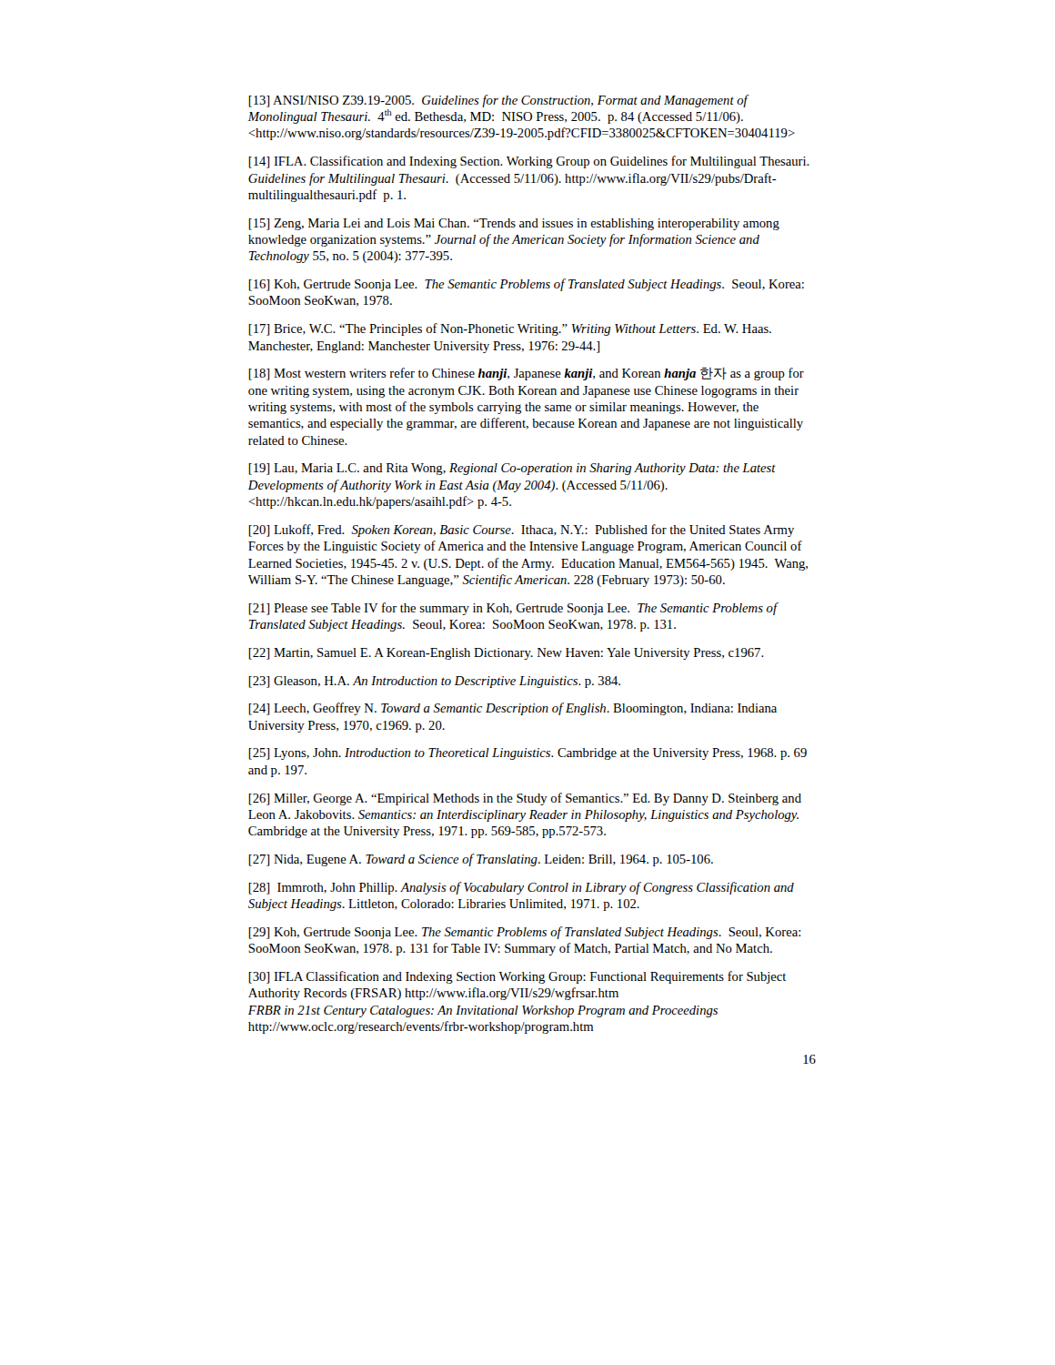[13] ANSI/NISO Z39.19-2005. Guidelines for the Construction, Format and Management of Monolingual Thesauri. 4th ed. Bethesda, MD: NISO Press, 2005. p. 84 (Accessed 5/11/06). <http://www.niso.org/standards/resources/Z39-19-2005.pdf?CFID=3380025&CFTOKEN=30404119>
[14] IFLA. Classification and Indexing Section. Working Group on Guidelines for Multilingual Thesauri. Guidelines for Multilingual Thesauri. (Accessed 5/11/06). http://www.ifla.org/VII/s29/pubs/Draft-multilingualthesauri.pdf p. 1.
[15] Zeng, Maria Lei and Lois Mai Chan. “Trends and issues in establishing interoperability among knowledge organization systems.” Journal of the American Society for Information Science and Technology 55, no. 5 (2004): 377-395.
[16] Koh, Gertrude Soonja Lee. The Semantic Problems of Translated Subject Headings. Seoul, Korea: SooMoon SeoKwan, 1978.
[17] Brice, W.C. “The Principles of Non-Phonetic Writing.” Writing Without Letters. Ed. W. Haas. Manchester, England: Manchester University Press, 1976: 29-44.]
[18] Most western writers refer to Chinese hanji, Japanese kanji, and Korean hanja 한자 as a group for one writing system, using the acronym CJK. Both Korean and Japanese use Chinese logograms in their writing systems, with most of the symbols carrying the same or similar meanings. However, the semantics, and especially the grammar, are different, because Korean and Japanese are not linguistically related to Chinese.
[19] Lau, Maria L.C. and Rita Wong, Regional Co-operation in Sharing Authority Data: the Latest Developments of Authority Work in East Asia (May 2004). (Accessed 5/11/06). <http://hkcan.ln.edu.hk/papers/asaihl.pdf> p. 4-5.
[20] Lukoff, Fred. Spoken Korean, Basic Course. Ithaca, N.Y.: Published for the United States Army Forces by the Linguistic Society of America and the Intensive Language Program, American Council of Learned Societies, 1945-45. 2 v. (U.S. Dept. of the Army. Education Manual, EM564-565) 1945. Wang, William S-Y. “The Chinese Language,” Scientific American. 228 (February 1973): 50-60.
[21] Please see Table IV for the summary in Koh, Gertrude Soonja Lee. The Semantic Problems of Translated Subject Headings. Seoul, Korea: SooMoon SeoKwan, 1978. p. 131.
[22] Martin, Samuel E. A Korean-English Dictionary. New Haven: Yale University Press, c1967.
[23] Gleason, H.A. An Introduction to Descriptive Linguistics. p. 384.
[24] Leech, Geoffrey N. Toward a Semantic Description of English. Bloomington, Indiana: Indiana University Press, 1970, c1969. p. 20.
[25] Lyons, John. Introduction to Theoretical Linguistics. Cambridge at the University Press, 1968. p. 69 and p. 197.
[26] Miller, George A. “Empirical Methods in the Study of Semantics.” Ed. By Danny D. Steinberg and Leon A. Jakobovits. Semantics: an Interdisciplinary Reader in Philosophy, Linguistics and Psychology. Cambridge at the University Press, 1971. pp. 569-585, pp.572-573.
[27] Nida, Eugene A. Toward a Science of Translating. Leiden: Brill, 1964. p. 105-106.
[28] Immroth, John Phillip. Analysis of Vocabulary Control in Library of Congress Classification and Subject Headings. Littleton, Colorado: Libraries Unlimited, 1971. p. 102.
[29] Koh, Gertrude Soonja Lee. The Semantic Problems of Translated Subject Headings. Seoul, Korea: SooMoon SeoKwan, 1978. p. 131 for Table IV: Summary of Match, Partial Match, and No Match.
[30] IFLA Classification and Indexing Section Working Group: Functional Requirements for Subject Authority Records (FRSAR) http://www.ifla.org/VII/s29/wgfrsar.htm
FRBR in 21st Century Catalogues: An Invitational Workshop Program and Proceedings
http://www.oclc.org/research/events/frbr-workshop/program.htm
16